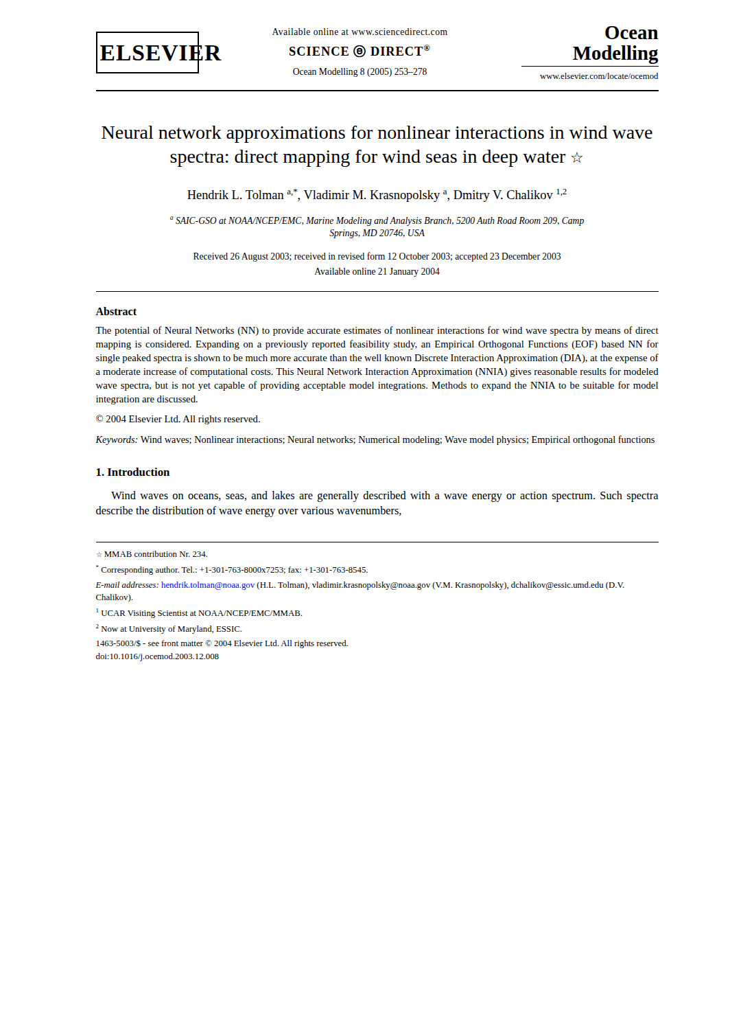ELSEVIER
Available online at www.sciencedirect.com
SCIENCE ⓔ DIRECT®
Ocean Modelling 8 (2005) 253–278
Ocean
Modelling
www.elsevier.com/locate/ocemod
Neural network approximations for nonlinear interactions in wind wave spectra: direct mapping for wind seas in deep water ☆
Hendrik L. Tolman a,*, Vladimir M. Krasnopolsky a, Dmitry V. Chalikov 1,2
a SAIC-GSO at NOAA/NCEP/EMC, Marine Modeling and Analysis Branch, 5200 Auth Road Room 209, Camp Springs, MD 20746, USA
Received 26 August 2003; received in revised form 12 October 2003; accepted 23 December 2003
Available online 21 January 2004
Abstract
The potential of Neural Networks (NN) to provide accurate estimates of nonlinear interactions for wind wave spectra by means of direct mapping is considered. Expanding on a previously reported feasibility study, an Empirical Orthogonal Functions (EOF) based NN for single peaked spectra is shown to be much more accurate than the well known Discrete Interaction Approximation (DIA), at the expense of a moderate increase of computational costs. This Neural Network Interaction Approximation (NNIA) gives reasonable results for modeled wave spectra, but is not yet capable of providing acceptable model integrations. Methods to expand the NNIA to be suitable for model integration are discussed.
© 2004 Elsevier Ltd. All rights reserved.
Keywords: Wind waves; Nonlinear interactions; Neural networks; Numerical modeling; Wave model physics; Empirical orthogonal functions
1. Introduction
Wind waves on oceans, seas, and lakes are generally described with a wave energy or action spectrum. Such spectra describe the distribution of wave energy over various wavenumbers,
☆ MMAB contribution Nr. 234.
* Corresponding author. Tel.: +1-301-763-8000x7253; fax: +1-301-763-8545.
E-mail addresses: hendrik.tolman@noaa.gov (H.L. Tolman), vladimir.krasnopolsky@noaa.gov (V.M. Krasnopolsky), dchalikov@essic.umd.edu (D.V. Chalikov).
1 UCAR Visiting Scientist at NOAA/NCEP/EMC/MMAB.
2 Now at University of Maryland, ESSIC.
1463-5003/$ - see front matter © 2004 Elsevier Ltd. All rights reserved.
doi:10.1016/j.ocemod.2003.12.008